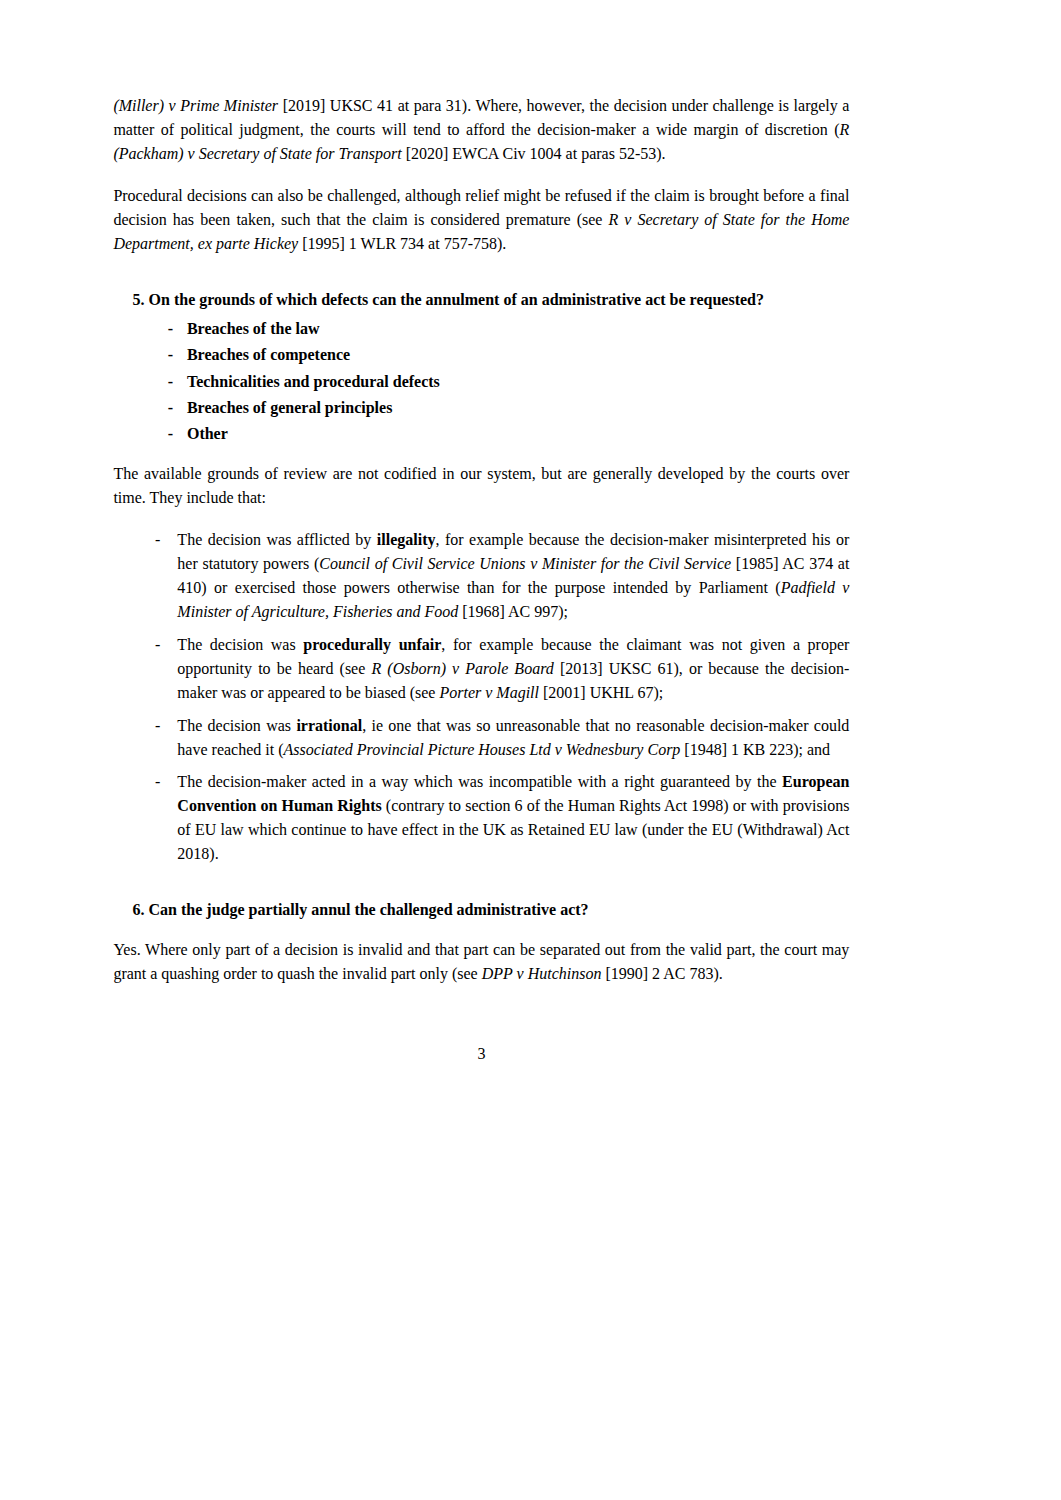(Miller) v Prime Minister [2019] UKSC 41 at para 31). Where, however, the decision under challenge is largely a matter of political judgment, the courts will tend to afford the decision-maker a wide margin of discretion (R (Packham) v Secretary of State for Transport [2020] EWCA Civ 1004 at paras 52-53).
Procedural decisions can also be challenged, although relief might be refused if the claim is brought before a final decision has been taken, such that the claim is considered premature (see R v Secretary of State for the Home Department, ex parte Hickey [1995] 1 WLR 734 at 757-758).
On the grounds of which defects can the annulment of an administrative act be requested?
Breaches of the law
Breaches of competence
Technicalities and procedural defects
Breaches of general principles
Other
The available grounds of review are not codified in our system, but are generally developed by the courts over time. They include that:
The decision was afflicted by illegality, for example because the decision-maker misinterpreted his or her statutory powers (Council of Civil Service Unions v Minister for the Civil Service [1985] AC 374 at 410) or exercised those powers otherwise than for the purpose intended by Parliament (Padfield v Minister of Agriculture, Fisheries and Food [1968] AC 997);
The decision was procedurally unfair, for example because the claimant was not given a proper opportunity to be heard (see R (Osborn) v Parole Board [2013] UKSC 61), or because the decision-maker was or appeared to be biased (see Porter v Magill [2001] UKHL 67);
The decision was irrational, ie one that was so unreasonable that no reasonable decision-maker could have reached it (Associated Provincial Picture Houses Ltd v Wednesbury Corp [1948] 1 KB 223); and
The decision-maker acted in a way which was incompatible with a right guaranteed by the European Convention on Human Rights (contrary to section 6 of the Human Rights Act 1998) or with provisions of EU law which continue to have effect in the UK as Retained EU law (under the EU (Withdrawal) Act 2018).
Can the judge partially annul the challenged administrative act?
Yes. Where only part of a decision is invalid and that part can be separated out from the valid part, the court may grant a quashing order to quash the invalid part only (see DPP v Hutchinson [1990] 2 AC 783).
3